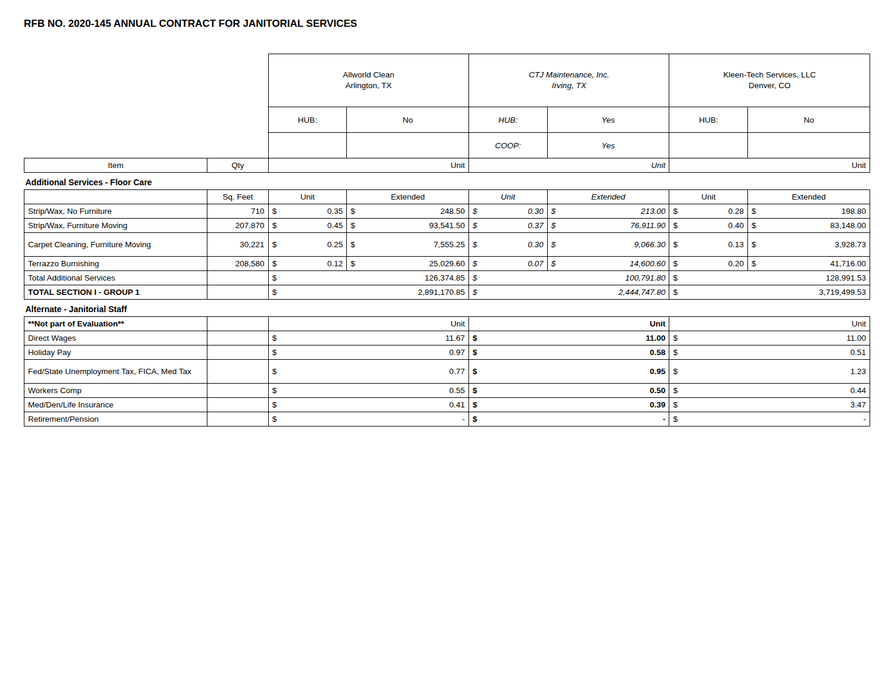RFB NO. 2020-145 ANNUAL CONTRACT FOR JANITORIAL SERVICES
| | | Allworld Clean Arlington, TX | CTJ Maintenance, Inc. Irving, TX | Kleen-Tech Services, LLC Denver, CO |
| | | HUB: | No | HUB: | Yes | HUB: | No |
| | | | | COOP: | Yes | | |
| Item | Qty | Unit | Unit | Unit |
| Additional Services - Floor Care |
| | Sq. Feet | Unit | Extended | Unit | Extended | Unit | Extended |
| Strip/Wax, No Furniture | 710 | $ | 0.35 | $ | 248.50 | $ | 0.30 | $ | 213.00 | $ | 0.28 | $ | 198.80 |
| Strip/Wax, Furniture Moving | 207,870 | $ | 0.45 | $ | 93,541.50 | $ | 0.37 | $ | 76,911.90 | $ | 0.40 | $ | 83,148.00 |
| Carpet Cleaning, Furniture Moving | 30,221 | $ | 0.25 | $ | 7,555.25 | $ | 0.30 | $ | 9,066.30 | $ | 0.13 | $ | 3,928.73 |
| Terrazzo Burnishing | 208,580 | $ | 0.12 | $ | 25,029.60 | $ | 0.07 | $ | 14,600.60 | $ | 0.20 | $ | 41,716.00 |
| Total Additional Services | | $ | 126,374.85 | $ | 100,791.80 | $ | 128,991.53 |
| TOTAL SECTION I - GROUP 1 | | $ | 2,891,170.85 | $ | 2,444,747.80 | $ | 3,719,499.53 |
| Alternate - Janitorial Staff |
| **Not part of Evaluation** | | Unit | Unit | Unit |
| Direct Wages | | $ | 11.67 | $ | 11.00 | $ | 11.00 |
| Holiday Pay | | $ | 0.97 | $ | 0.58 | $ | 0.51 |
| Fed/State Unemployment Tax, FICA, Med Tax | | $ | 0.77 | $ | 0.95 | $ | 1.23 |
| Workers Comp | | $ | 0.55 | $ | 0.50 | $ | 0.44 |
| Med/Den/Life Insurance | | $ | 0.41 | $ | 0.39 | $ | 3.47 |
| Retirement/Pension | | $ | - | $ | - | $ | - |